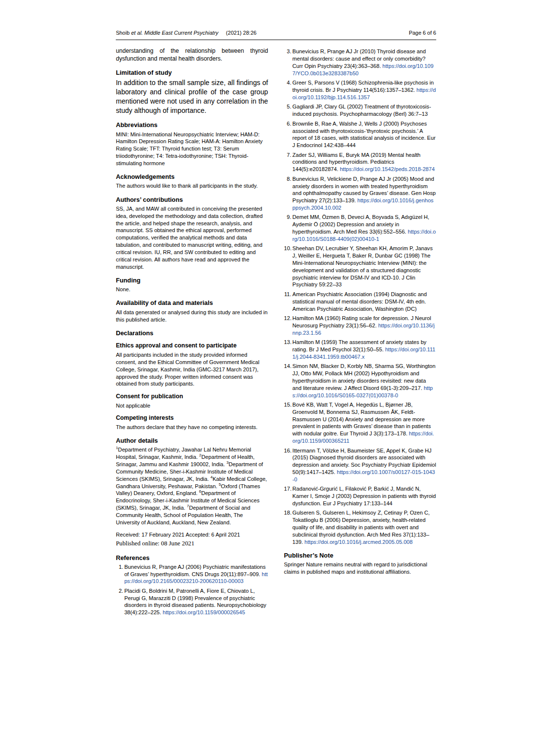Shoib et al. Middle East Current Psychiatry (2021) 28:26
Page 6 of 6
understanding of the relationship between thyroid dysfunction and mental health disorders.
Limitation of study
In addition to the small sample size, all findings of laboratory and clinical profile of the case group mentioned were not used in any correlation in the study although of importance.
Abbreviations
MINI: Mini-International Neuropsychiatric Interview; HAM-D: Hamilton Depression Rating Scale; HAM-A: Hamilton Anxiety Rating Scale; TFT: Thyroid function test; T3: Serum triiodothyronine; T4: Tetra-iodothyronine; TSH: Thyroid-stimulating hormone
Acknowledgements
The authors would like to thank all participants in the study.
Authors’ contributions
SS, JA, and MAW all contributed in conceiving the presented idea, developed the methodology and data collection, drafted the article, and helped shape the research, analysis, and manuscript. SS obtained the ethical approval, performed computations, verified the analytical methods and data tabulation, and contributed to manuscript writing, editing, and critical revision. IU, RR, and SW contributed to editing and critical revision. All authors have read and approved the manuscript.
Funding
None.
Availability of data and materials
All data generated or analysed during this study are included in this published article.
Declarations
Ethics approval and consent to participate
All participants included in the study provided informed consent, and the Ethical Committee of Government Medical College, Srinagar, Kashmir, India (GMC-3217 March 2017), approved the study. Proper written informed consent was obtained from study participants.
Consent for publication
Not applicable
Competing interests
The authors declare that they have no competing interests.
Author details
1Department of Psychiatry, Jawahar Lal Nehru Memorial Hospital, Srinagar, Kashmir, India. 2Department of Health, Srinagar, Jammu and Kashmir 190002, India. 3Department of Community Medicine, Sher-i-Kashmir Institute of Medical Sciences (SKIMS), Srinagar, JK, India. 4Kabir Medical College, Gandhara University, Peshawar, Pakistan. 5Oxford (Thames Valley) Deanery, Oxford, England. 6Department of Endocrinology, Sher-i-Kashmir Institute of Medical Sciences (SKIMS), Srinagar, JK, India. 7Department of Social and Community Health, School of Population Health, The University of Auckland, Auckland, New Zealand.
Received: 17 February 2021 Accepted: 6 April 2021 Published online: 08 June 2021
References
Bunevicius R, Prange AJ (2006) Psychiatric manifestations of Graves’ hyperthyroidism. CNS Drugs 20(11):897–909. https://doi.org/10.2165/00023210-200620110-00003
Placidi G, Boldrini M, Patronelli A, Fiore E, Chiovato L, Perugi G, Marazziti D (1998) Prevalence of psychiatric disorders in thyroid diseased patients. Neuropsychobiology 38(4):222–225. https://doi.org/10.1159/000026545
Bunevicius R, Prange AJ Jr (2010) Thyroid disease and mental disorders: cause and effect or only comorbidity? Curr Opin Psychiatry 23(4):363–368. https://doi.org/10.1097/YCO.0b013e3283387b50
Greer S, Parsons V (1968) Schizophrenia-like psychosis in thyroid crisis. Br J Psychiatry 114(516):1357–1362. https://doi.org/10.1192/bjp.114.516.1357
Gagliardi JP, Clary GL (2002) Treatment of thyrotoxicosis-induced psychosis. Psychopharmacology (Berl) 36:7–13
Brownlie B, Rae A, Walshe J, Wells J (2000) Psychoses associated with thyrotoxicosis-‘thyrotoxic psychosis.’ A report of 18 cases, with statistical analysis of incidence. Eur J Endocrinol 142:438–444
Zader SJ, Williams E, Buryk MA (2019) Mental health conditions and hyperthyroidism. Pediatrics 144(5):e20182874. https://doi.org/10.1542/peds.2018-2874
Bunevicius R, Velickiene D, Prange AJ Jr (2005) Mood and anxiety disorders in women with treated hyperthyroidism and ophthalmopathy caused by Graves’ disease. Gen Hosp Psychiatry 27(2):133–139. https://doi.org/10.1016/j.genhosppsych.2004.10.002
Demet MM, Özmen B, Deveci A, Boyvada S, Adıgüzel H, Aydemir Ö (2002) Depression and anxiety in hyperthyroidism. Arch Med Res 33(6):552–556. https://doi.org/10.1016/S0188-4409(02)00410-1
Sheehan DV, Lecrubier Y, Sheehan KH, Amorim P, Janavs J, Weiller E, Hergueta T, Baker R, Dunbar GC (1998) The Mini-International Neuropsychiatric Interview (MINI): the development and validation of a structured diagnostic psychiatric interview for DSM-IV and ICD-10. J Clin Psychiatry 59:22–33
American Psychiatric Association (1994) Diagnostic and statistical manual of mental disorders: DSM-IV, 4th edn. American Psychiatric Association, Washington (DC)
Hamilton MA (1960) Rating scale for depression. J Neurol Neurosurg Psychiatry 23(1):56–62. https://doi.org/10.1136/jnnp.23.1.56
Hamilton M (1959) The assessment of anxiety states by rating. Br J Med Psychol 32(1):50–55. https://doi.org/10.1111/j.2044-8341.1959.tb00467.x
Simon NM, Blacker D, Korbly NB, Sharma SG, Worthington JJ, Otto MW, Pollack MH (2002) Hypothyroidism and hyperthyroidism in anxiety disorders revisited: new data and literature review. J Affect Disord 69(1-3):209–217. https://doi.org/10.1016/S0165-0327(01)00378-0
Bové KB, Watt T, Vogel A, Hegedüs L, Bjørner JB, Groenvold M, Bonnema SJ, Rasmussen ÅK, Feldt-Rasmussen U (2014) Anxiety and depression are more prevalent in patients with Graves’ disease than in patients with nodular goitre. Eur Thyroid J 3(3):173–178. https://doi.org/10.1159/000365211
Ittermann T, Völzke H, Baumeister SE, Appel K, Grabe HJ (2015) Diagnosed thyroid disorders are associated with depression and anxiety. Soc Psychiatry Psychiatr Epidemiol 50(9):1417–1425. https://doi.org/10.1007/s00127-015-1043-0
Radanović-Grgurić L, Filaković P, Barkić J, Mandić N, Karner I, Smoje J (2003) Depression in patients with thyroid dysfunction. Eur J Psychiatry 17:133–144
Gulseren S, Gulseren L, Hekimsoy Z, Cetinay P, Ozen C, Tokatlioglu B (2006) Depression, anxiety, health-related quality of life, and disability in patients with overt and subclinical thyroid dysfunction. Arch Med Res 37(1):133–139. https://doi.org/10.1016/j.arcmed.2005.05.008
Publisher’s Note
Springer Nature remains neutral with regard to jurisdictional claims in published maps and institutional affiliations.